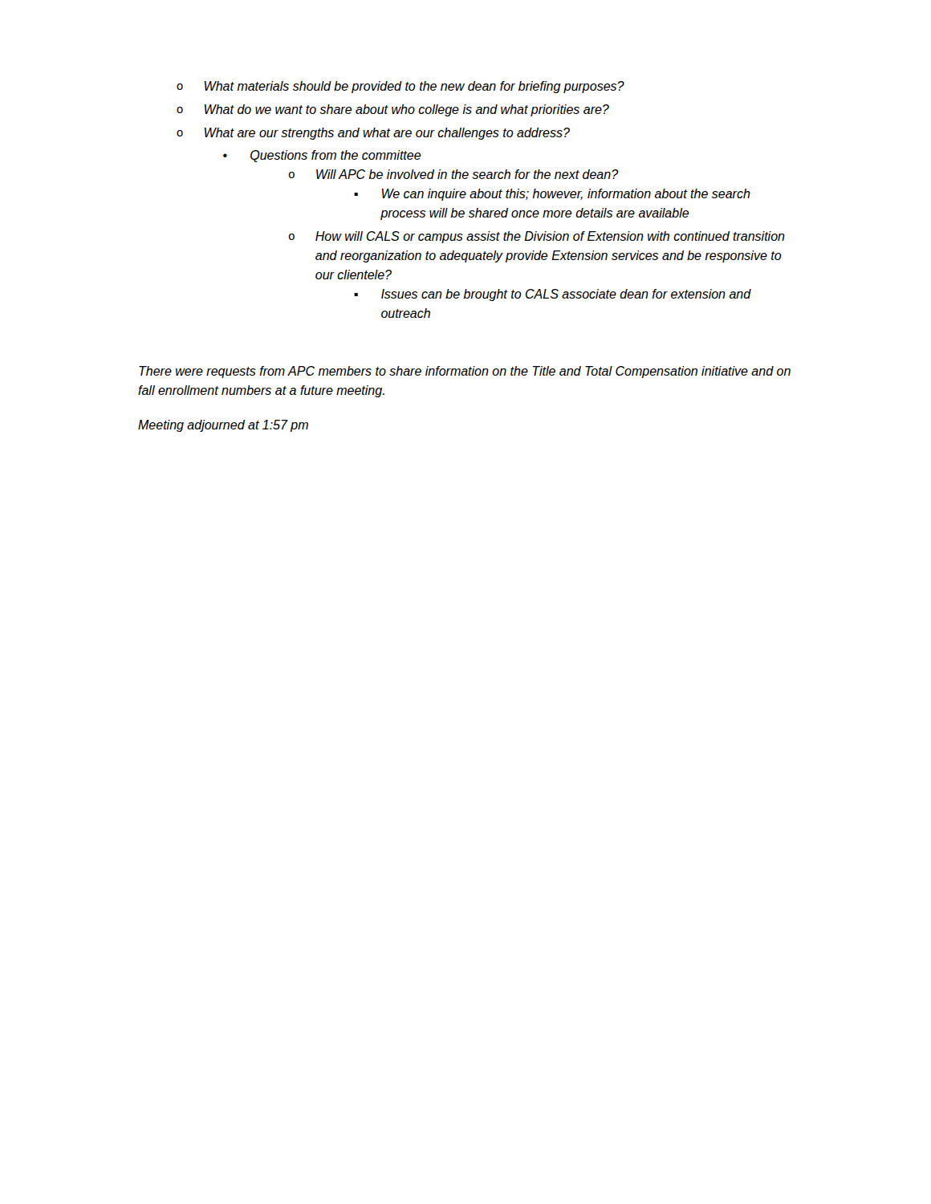What materials should be provided to the new dean for briefing purposes?
What do we want to share about who college is and what priorities are?
What are our strengths and what are our challenges to address?
Questions from the committee
Will APC be involved in the search for the next dean?
We can inquire about this; however, information about the search process will be shared once more details are available
How will CALS or campus assist the Division of Extension with continued transition and reorganization to adequately provide Extension services and be responsive to our clientele?
Issues can be brought to CALS associate dean for extension and outreach
There were requests from APC members to share information on the Title and Total Compensation initiative and on fall enrollment numbers at a future meeting.
Meeting adjourned at 1:57 pm